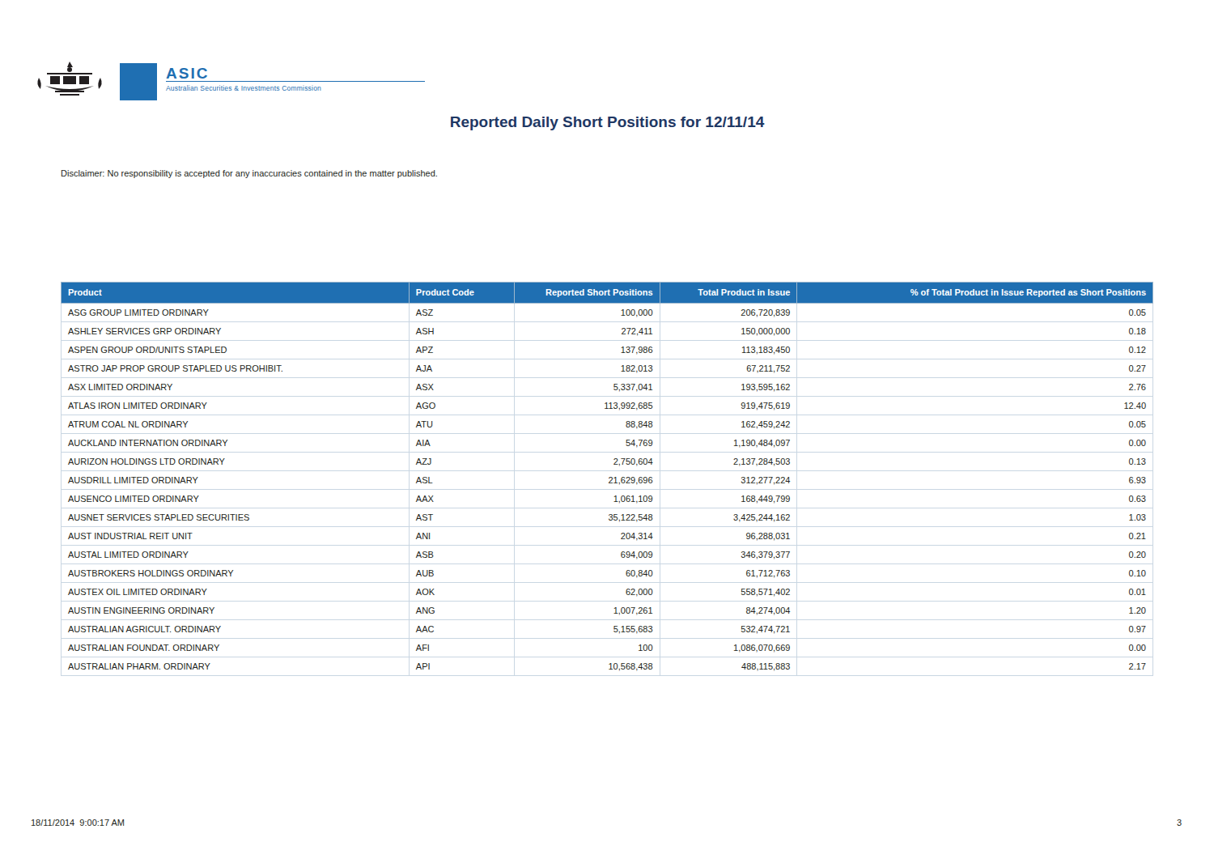ASIC
Australian Securities & Investments Commission
Reported Daily Short Positions for 12/11/14
Disclaimer: No responsibility is accepted for any inaccuracies contained in the matter published.
| Product | Product Code | Reported Short Positions | Total Product in Issue | % of Total Product in Issue Reported as Short Positions |
| --- | --- | --- | --- | --- |
| ASG GROUP LIMITED ORDINARY | ASZ | 100,000 | 206,720,839 | 0.05 |
| ASHLEY SERVICES GRP ORDINARY | ASH | 272,411 | 150,000,000 | 0.18 |
| ASPEN GROUP ORD/UNITS STAPLED | APZ | 137,986 | 113,183,450 | 0.12 |
| ASTRO JAP PROP GROUP STAPLED US PROHIBIT. | AJA | 182,013 | 67,211,752 | 0.27 |
| ASX LIMITED ORDINARY | ASX | 5,337,041 | 193,595,162 | 2.76 |
| ATLAS IRON LIMITED ORDINARY | AGO | 113,992,685 | 919,475,619 | 12.40 |
| ATRUM COAL NL ORDINARY | ATU | 88,848 | 162,459,242 | 0.05 |
| AUCKLAND INTERNATION ORDINARY | AIA | 54,769 | 1,190,484,097 | 0.00 |
| AURIZON HOLDINGS LTD ORDINARY | AZJ | 2,750,604 | 2,137,284,503 | 0.13 |
| AUSDRILL LIMITED ORDINARY | ASL | 21,629,696 | 312,277,224 | 6.93 |
| AUSENCO LIMITED ORDINARY | AAX | 1,061,109 | 168,449,799 | 0.63 |
| AUSNET SERVICES STAPLED SECURITIES | AST | 35,122,548 | 3,425,244,162 | 1.03 |
| AUST INDUSTRIAL REIT UNIT | ANI | 204,314 | 96,288,031 | 0.21 |
| AUSTAL LIMITED ORDINARY | ASB | 694,009 | 346,379,377 | 0.20 |
| AUSTBROKERS HOLDINGS ORDINARY | AUB | 60,840 | 61,712,763 | 0.10 |
| AUSTEX OIL LIMITED ORDINARY | AOK | 62,000 | 558,571,402 | 0.01 |
| AUSTIN ENGINEERING ORDINARY | ANG | 1,007,261 | 84,274,004 | 1.20 |
| AUSTRALIAN AGRICULT. ORDINARY | AAC | 5,155,683 | 532,474,721 | 0.97 |
| AUSTRALIAN FOUNDAT. ORDINARY | AFI | 100 | 1,086,070,669 | 0.00 |
| AUSTRALIAN PHARM. ORDINARY | API | 10,568,438 | 488,115,883 | 2.17 |
18/11/2014 9:00:17 AM
3